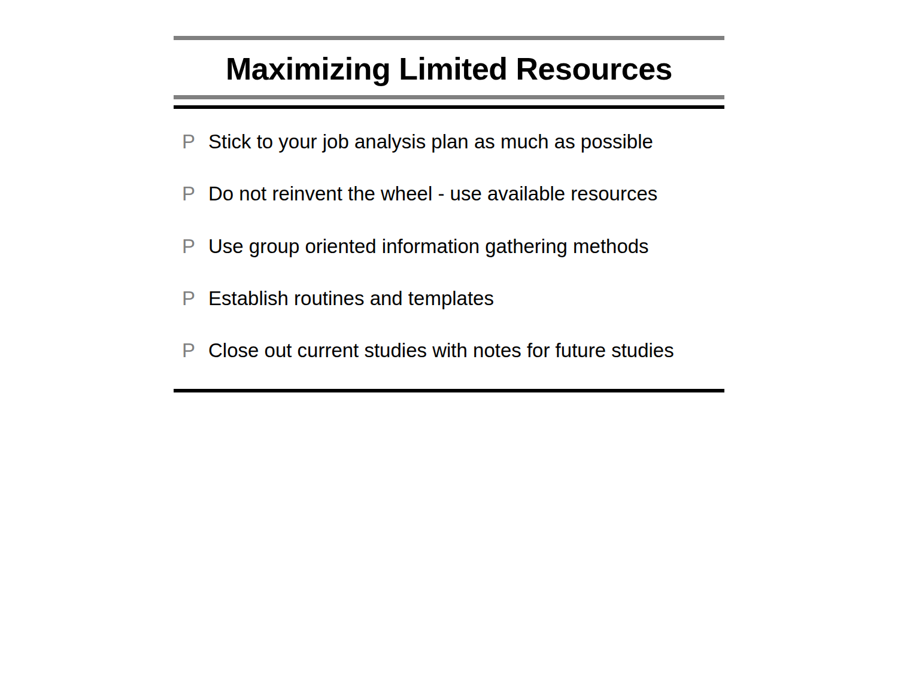Maximizing Limited Resources
PStick to your job analysis plan as much as possible
PDo not reinvent the wheel - use available resources
PUse group oriented information gathering methods
PEstablish routines and templates
PClose out current studies with notes for future studies